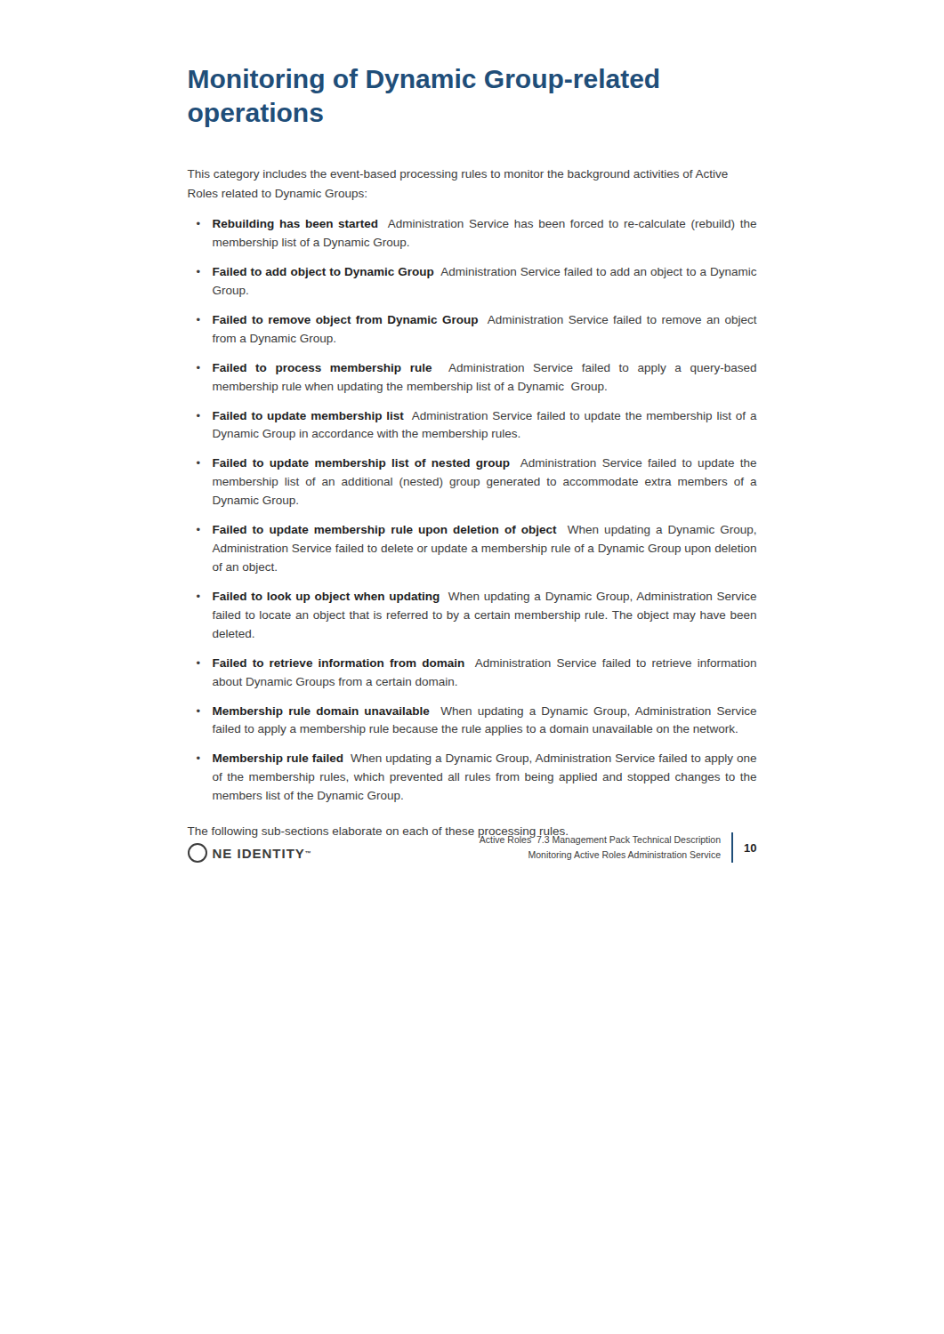Monitoring of Dynamic Group-related operations
This category includes the event-based processing rules to monitor the background activities of Active Roles related to Dynamic Groups:
Rebuilding has been started Administration Service has been forced to re-calculate (rebuild) the membership list of a Dynamic Group.
Failed to add object to Dynamic Group Administration Service failed to add an object to a Dynamic Group.
Failed to remove object from Dynamic Group Administration Service failed to remove an object from a Dynamic Group.
Failed to process membership rule Administration Service failed to apply a query-based membership rule when updating the membership list of a Dynamic Group.
Failed to update membership list Administration Service failed to update the membership list of a Dynamic Group in accordance with the membership rules.
Failed to update membership list of nested group Administration Service failed to update the membership list of an additional (nested) group generated to accommodate extra members of a Dynamic Group.
Failed to update membership rule upon deletion of object When updating a Dynamic Group, Administration Service failed to delete or update a membership rule of a Dynamic Group upon deletion of an object.
Failed to look up object when updating When updating a Dynamic Group, Administration Service failed to locate an object that is referred to by a certain membership rule. The object may have been deleted.
Failed to retrieve information from domain Administration Service failed to retrieve information about Dynamic Groups from a certain domain.
Membership rule domain unavailable When updating a Dynamic Group, Administration Service failed to apply a membership rule because the rule applies to a domain unavailable on the network.
Membership rule failed When updating a Dynamic Group, Administration Service failed to apply one of the membership rules, which prevented all rules from being applied and stopped changes to the members list of the Dynamic Group.
The following sub-sections elaborate on each of these processing rules.
NE IDENTITY™
Active Roles 7.3 Management Pack Technical Description
Monitoring Active Roles Administration Service
10